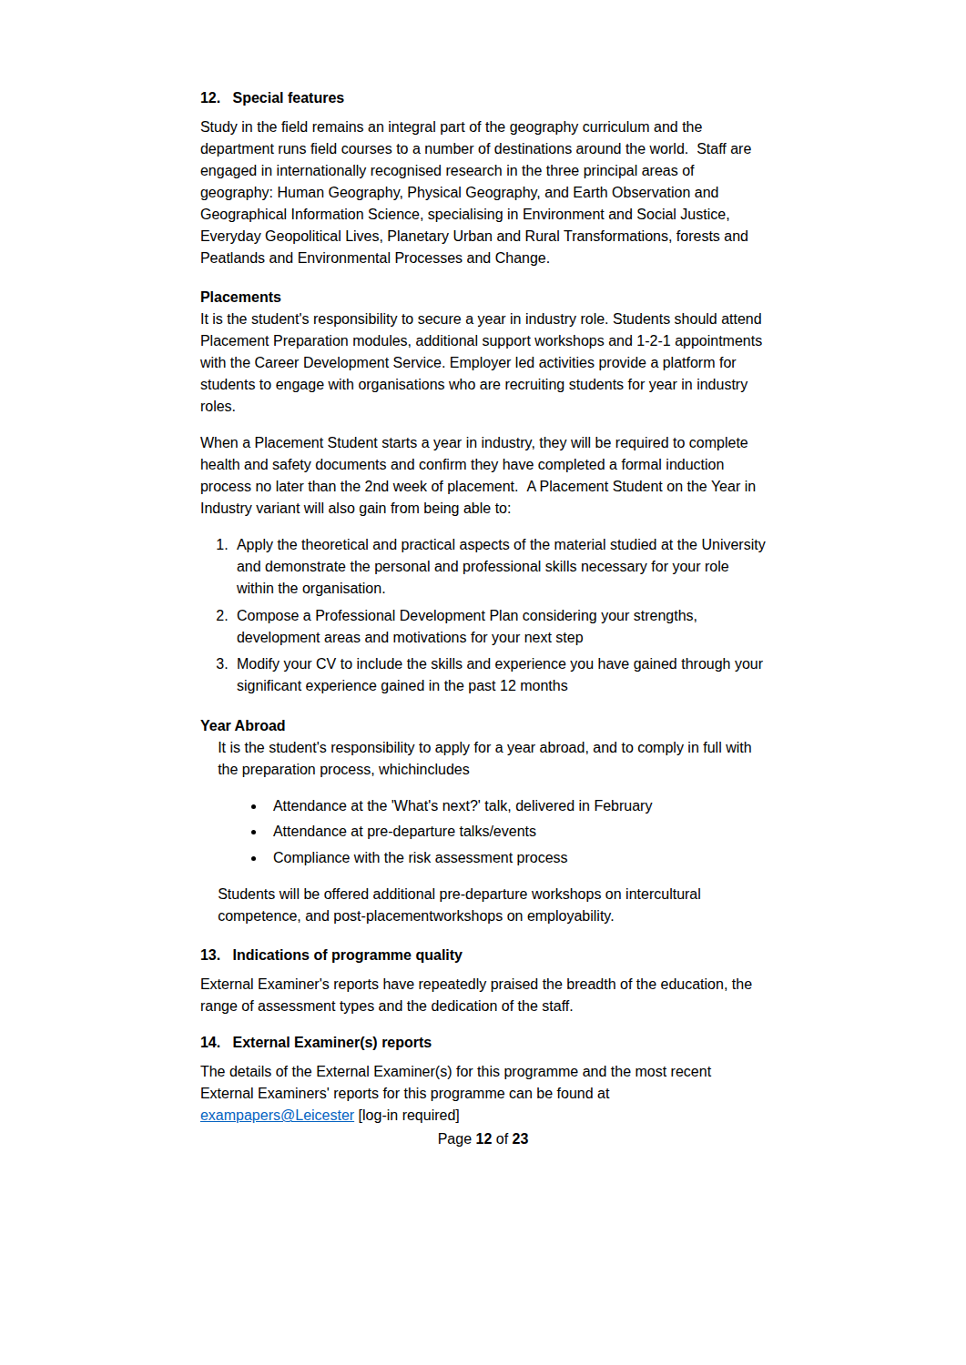12. Special features
Study in the field remains an integral part of the geography curriculum and the department runs field courses to a number of destinations around the world. Staff are engaged in internationally recognised research in the three principal areas of geography: Human Geography, Physical Geography, and Earth Observation and Geographical Information Science, specialising in Environment and Social Justice, Everyday Geopolitical Lives, Planetary Urban and Rural Transformations, forests and Peatlands and Environmental Processes and Change.
Placements
It is the student's responsibility to secure a year in industry role. Students should attend Placement Preparation modules, additional support workshops and 1-2-1 appointments with the Career Development Service. Employer led activities provide a platform for students to engage with organisations who are recruiting students for year in industry roles.
When a Placement Student starts a year in industry, they will be required to complete health and safety documents and confirm they have completed a formal induction process no later than the 2nd week of placement. A Placement Student on the Year in Industry variant will also gain from being able to:
Apply the theoretical and practical aspects of the material studied at the University and demonstrate the personal and professional skills necessary for your role within the organisation.
Compose a Professional Development Plan considering your strengths, development areas and motivations for your next step
Modify your CV to include the skills and experience you have gained through your significant experience gained in the past 12 months
Year Abroad
It is the student's responsibility to apply for a year abroad, and to comply in full with the preparation process, whichincludes
Attendance at the 'What's next?' talk, delivered in February
Attendance at pre-departure talks/events
Compliance with the risk assessment process
Students will be offered additional pre-departure workshops on intercultural competence, and post-placementworkshops on employability.
13. Indications of programme quality
External Examiner's reports have repeatedly praised the breadth of the education, the range of assessment types and the dedication of the staff.
14. External Examiner(s) reports
The details of the External Examiner(s) for this programme and the most recent External Examiners' reports for this programme can be found at exampapers@Leicester [log-in required]
Page 12 of 23